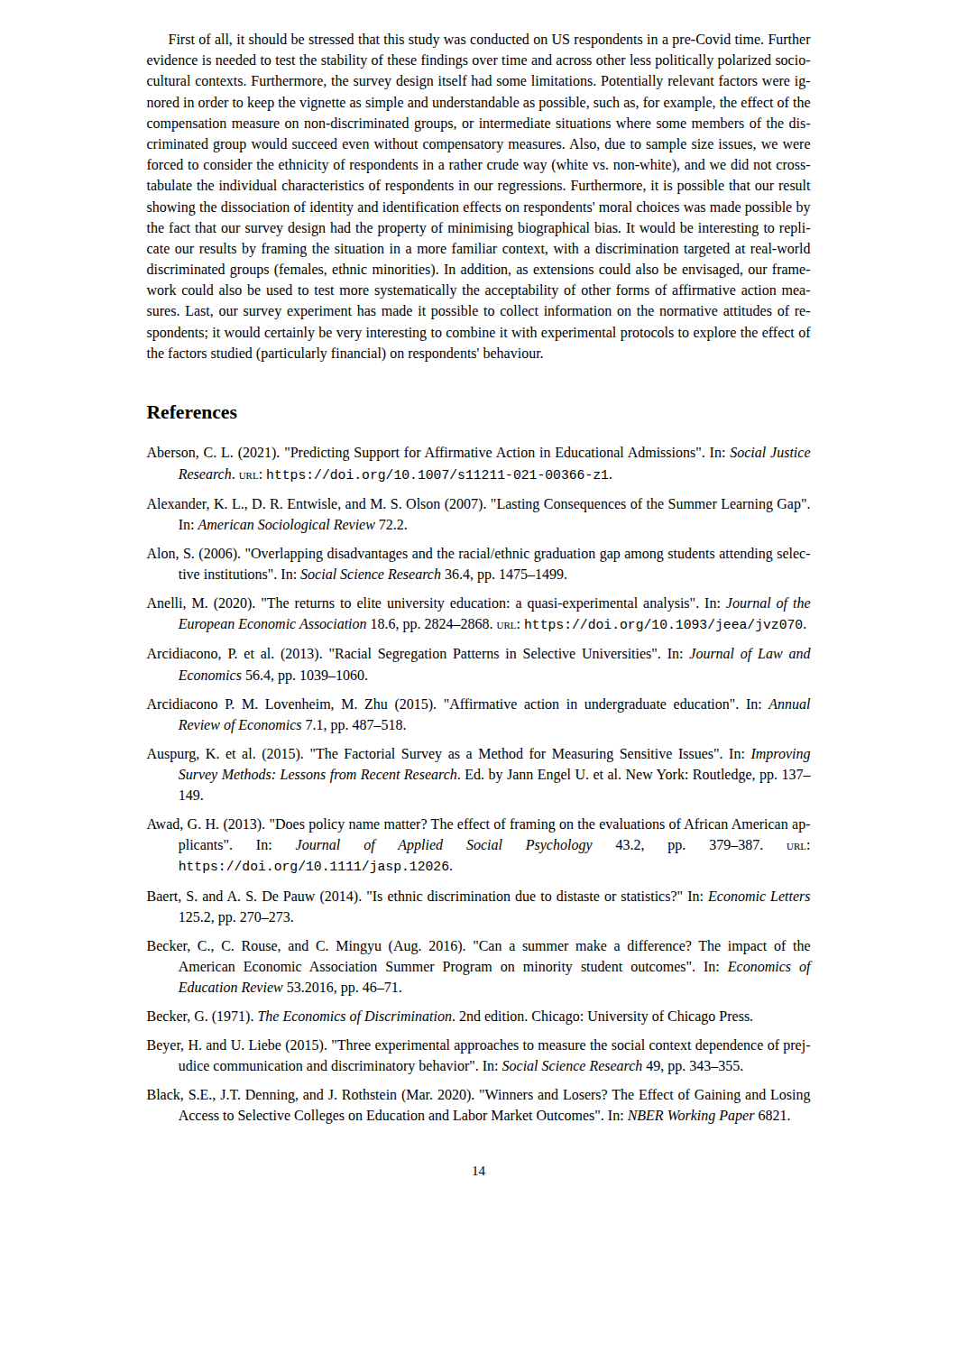First of all, it should be stressed that this study was conducted on US respondents in a pre-Covid time. Further evidence is needed to test the stability of these findings over time and across other less politically polarized socio-cultural contexts. Furthermore, the survey design itself had some limitations. Potentially relevant factors were ignored in order to keep the vignette as simple and understandable as possible, such as, for example, the effect of the compensation measure on non-discriminated groups, or intermediate situations where some members of the discriminated group would succeed even without compensatory measures. Also, due to sample size issues, we were forced to consider the ethnicity of respondents in a rather crude way (white vs. non-white), and we did not cross-tabulate the individual characteristics of respondents in our regressions. Furthermore, it is possible that our result showing the dissociation of identity and identification effects on respondents' moral choices was made possible by the fact that our survey design had the property of minimising biographical bias. It would be interesting to replicate our results by framing the situation in a more familiar context, with a discrimination targeted at real-world discriminated groups (females, ethnic minorities). In addition, as extensions could also be envisaged, our framework could also be used to test more systematically the acceptability of other forms of affirmative action measures. Last, our survey experiment has made it possible to collect information on the normative attitudes of respondents; it would certainly be very interesting to combine it with experimental protocols to explore the effect of the factors studied (particularly financial) on respondents' behaviour.
References
Aberson, C. L. (2021). "Predicting Support for Affirmative Action in Educational Admissions". In: Social Justice Research. url: https://doi.org/10.1007/s11211-021-00366-z1.
Alexander, K. L., D. R. Entwisle, and M. S. Olson (2007). "Lasting Consequences of the Summer Learning Gap". In: American Sociological Review 72.2.
Alon, S. (2006). "Overlapping disadvantages and the racial/ethnic graduation gap among students attending selective institutions". In: Social Science Research 36.4, pp. 1475–1499.
Anelli, M. (2020). "The returns to elite university education: a quasi-experimental analysis". In: Journal of the European Economic Association 18.6, pp. 2824–2868. url: https://doi.org/10.1093/jeea/jvz070.
Arcidiacono, P. et al. (2013). "Racial Segregation Patterns in Selective Universities". In: Journal of Law and Economics 56.4, pp. 1039–1060.
Arcidiacono P. M. Lovenheim, M. Zhu (2015). "Affirmative action in undergraduate education". In: Annual Review of Economics 7.1, pp. 487–518.
Auspurg, K. et al. (2015). "The Factorial Survey as a Method for Measuring Sensitive Issues". In: Improving Survey Methods: Lessons from Recent Research. Ed. by Jann Engel U. et al. New York: Routledge, pp. 137–149.
Awad, G. H. (2013). "Does policy name matter? The effect of framing on the evaluations of African American applicants". In: Journal of Applied Social Psychology 43.2, pp. 379–387. url: https://doi.org/10.1111/jasp.12026.
Baert, S. and A. S. De Pauw (2014). "Is ethnic discrimination due to distaste or statistics?" In: Economic Letters 125.2, pp. 270–273.
Becker, C., C. Rouse, and C. Mingyu (Aug. 2016). "Can a summer make a difference? The impact of the American Economic Association Summer Program on minority student outcomes". In: Economics of Education Review 53.2016, pp. 46–71.
Becker, G. (1971). The Economics of Discrimination. 2nd edition. Chicago: University of Chicago Press.
Beyer, H. and U. Liebe (2015). "Three experimental approaches to measure the social context dependence of prejudice communication and discriminatory behavior". In: Social Science Research 49, pp. 343–355.
Black, S.E., J.T. Denning, and J. Rothstein (Mar. 2020). "Winners and Losers? The Effect of Gaining and Losing Access to Selective Colleges on Education and Labor Market Outcomes". In: NBER Working Paper 6821.
14